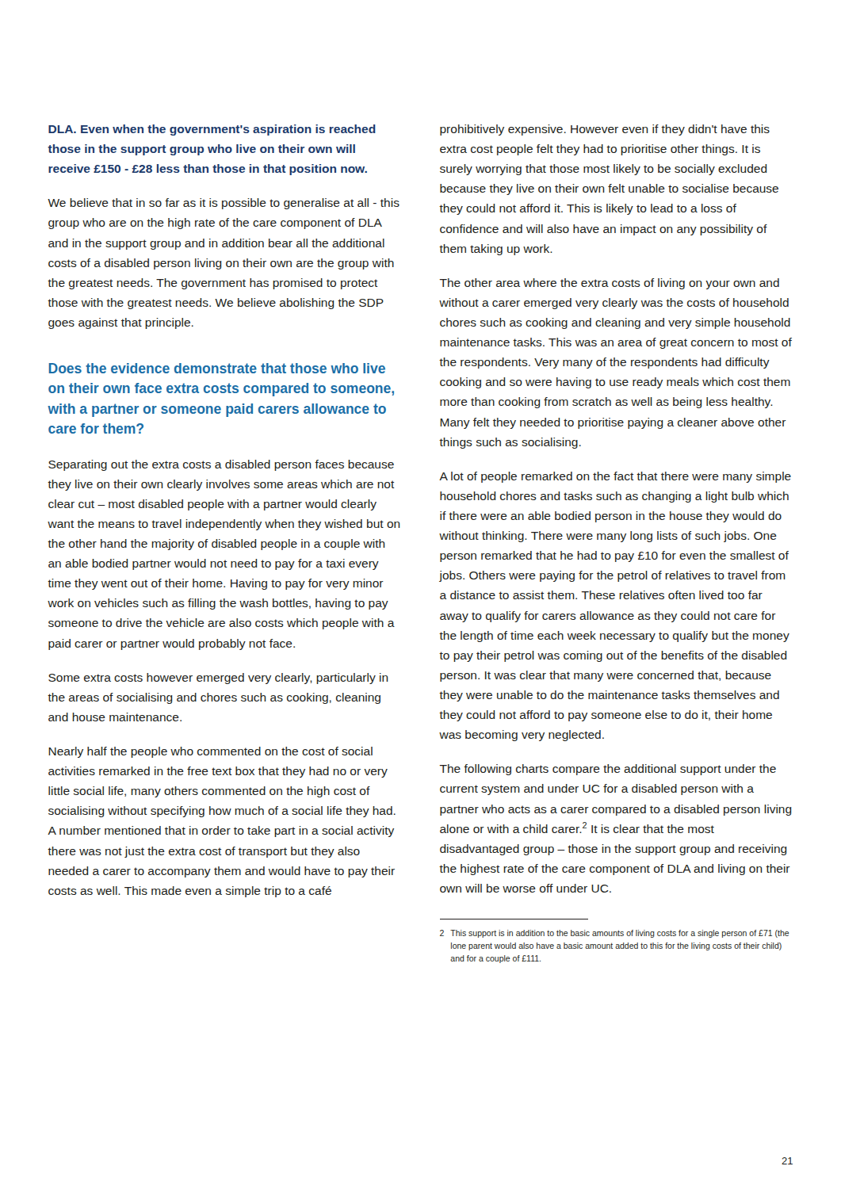DLA. Even when the government's aspiration is reached those in the support group who live on their own will receive £150 - £28 less than those in that position now.
We believe that in so far as it is possible to generalise at all - this group who are on the high rate of the care component of DLA and in the support group and in addition bear all the additional costs of a disabled person living on their own are the group with the greatest needs. The government has promised to protect those with the greatest needs. We believe abolishing the SDP goes against that principle.
Does the evidence demonstrate that those who live on their own face extra costs compared to someone, with a partner or someone paid carers allowance to care for them?
Separating out the extra costs a disabled person faces because they live on their own clearly involves some areas which are not clear cut – most disabled people with a partner would clearly want the means to travel independently when they wished but on the other hand the majority of disabled people in a couple with an able bodied partner would not need to pay for a taxi every time they went out of their home. Having to pay for very minor work on vehicles such as filling the wash bottles, having to pay someone to drive the vehicle are also costs which people with a paid carer or partner would probably not face.
Some extra costs however emerged very clearly, particularly in the areas of socialising and chores such as cooking, cleaning and house maintenance.
Nearly half the people who commented on the cost of social activities remarked in the free text box that they had no or very little social life, many others commented on the high cost of socialising without specifying how much of a social life they had. A number mentioned that in order to take part in a social activity there was not just the extra cost of transport but they also needed a carer to accompany them and would have to pay their costs as well. This made even a simple trip to a café
prohibitively expensive. However even if they didn't have this extra cost people felt they had to prioritise other things. It is surely worrying that those most likely to be socially excluded because they live on their own felt unable to socialise because they could not afford it. This is likely to lead to a loss of confidence and will also have an impact on any possibility of them taking up work.
The other area where the extra costs of living on your own and without a carer emerged very clearly was the costs of household chores such as cooking and cleaning and very simple household maintenance tasks. This was an area of great concern to most of the respondents. Very many of the respondents had difficulty cooking and so were having to use ready meals which cost them more than cooking from scratch as well as being less healthy. Many felt they needed to prioritise paying a cleaner above other things such as socialising.
A lot of people remarked on the fact that there were many simple household chores and tasks such as changing a light bulb which if there were an able bodied person in the house they would do without thinking. There were many long lists of such jobs. One person remarked that he had to pay £10 for even the smallest of jobs. Others were paying for the petrol of relatives to travel from a distance to assist them. These relatives often lived too far away to qualify for carers allowance as they could not care for the length of time each week necessary to qualify but the money to pay their petrol was coming out of the benefits of the disabled person. It was clear that many were concerned that, because they were unable to do the maintenance tasks themselves and they could not afford to pay someone else to do it, their home was becoming very neglected.
The following charts compare the additional support under the current system and under UC for a disabled person with a partner who acts as a carer compared to a disabled person living alone or with a child carer.2 It is clear that the most disadvantaged group – those in the support group and receiving the highest rate of the care component of DLA and living on their own will be worse off under UC.
2 This support is in addition to the basic amounts of living costs for a single person of £71 (the lone parent would also have a basic amount added to this for the living costs of their child) and for a couple of £111.
21